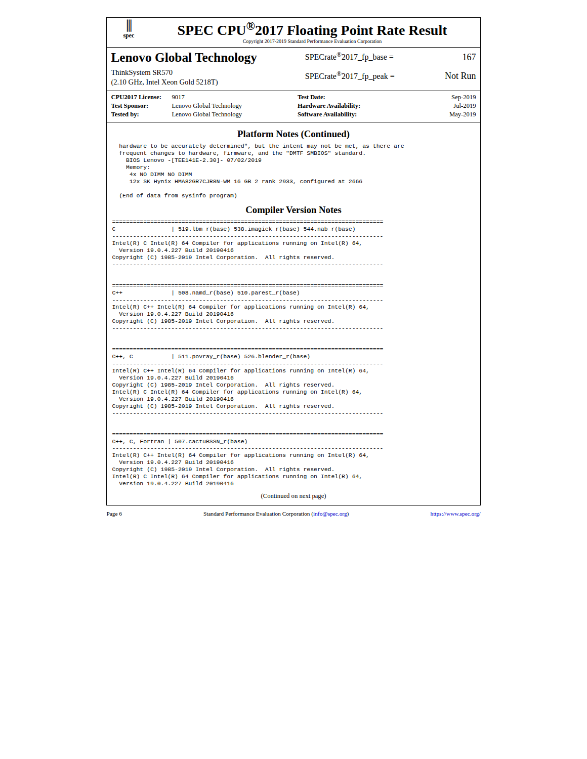⫼ spec
SPEC CPU®2017 Floating Point Rate Result
Copyright 2017-2019 Standard Performance Evaluation Corporation
Lenovo Global Technology
ThinkSystem SR570
(2.10 GHz, Intel Xeon Gold 5218T)
SPECrate®2017_fp_base = 167
SPECrate®2017_fp_peak = Not Run
CPU2017 License: 9017
Test Sponsor: Lenovo Global Technology
Tested by: Lenovo Global Technology
Test Date: Sep-2019
Hardware Availability: Jul-2019
Software Availability: May-2019
Platform Notes (Continued)
  hardware to be accurately determined", but the intent may not be met, as there are
  frequent changes to hardware, firmware, and the "DMTF SMBIOS" standard.
    BIOS Lenovo -[TEE141E-2.30]- 07/02/2019
    Memory:
     4x NO DIMM NO DIMM
     12x SK Hynix HMA82GR7CJR8N-WM 16 GB 2 rank 2933, configured at 2666

  (End of data from sysinfo program)
Compiler Version Notes
==============================================================================
C                | 519.lbm_r(base) 538.imagick_r(base) 544.nab_r(base)
------------------------------------------------------------------------------
Intel(R) C Intel(R) 64 Compiler for applications running on Intel(R) 64,
  Version 19.0.4.227 Build 20190416
Copyright (C) 1985-2019 Intel Corporation.  All rights reserved.
------------------------------------------------------------------------------


==============================================================================
C++              | 508.namd_r(base) 510.parest_r(base)
------------------------------------------------------------------------------
Intel(R) C++ Intel(R) 64 Compiler for applications running on Intel(R) 64,
  Version 19.0.4.227 Build 20190416
Copyright (C) 1985-2019 Intel Corporation.  All rights reserved.
------------------------------------------------------------------------------


==============================================================================
C++, C           | 511.povray_r(base) 526.blender_r(base)
------------------------------------------------------------------------------
Intel(R) C++ Intel(R) 64 Compiler for applications running on Intel(R) 64,
  Version 19.0.4.227 Build 20190416
Copyright (C) 1985-2019 Intel Corporation.  All rights reserved.
Intel(R) C Intel(R) 64 Compiler for applications running on Intel(R) 64,
  Version 19.0.4.227 Build 20190416
Copyright (C) 1985-2019 Intel Corporation.  All rights reserved.
------------------------------------------------------------------------------


==============================================================================
C++, C, Fortran | 507.cactuBSSN_r(base)
------------------------------------------------------------------------------
Intel(R) C++ Intel(R) 64 Compiler for applications running on Intel(R) 64,
  Version 19.0.4.227 Build 20190416
Copyright (C) 1985-2019 Intel Corporation.  All rights reserved.
Intel(R) C Intel(R) 64 Compiler for applications running on Intel(R) 64,
  Version 19.0.4.227 Build 20190416
(Continued on next page)
Page 6
Standard Performance Evaluation Corporation (info@spec.org)
https://www.spec.org/